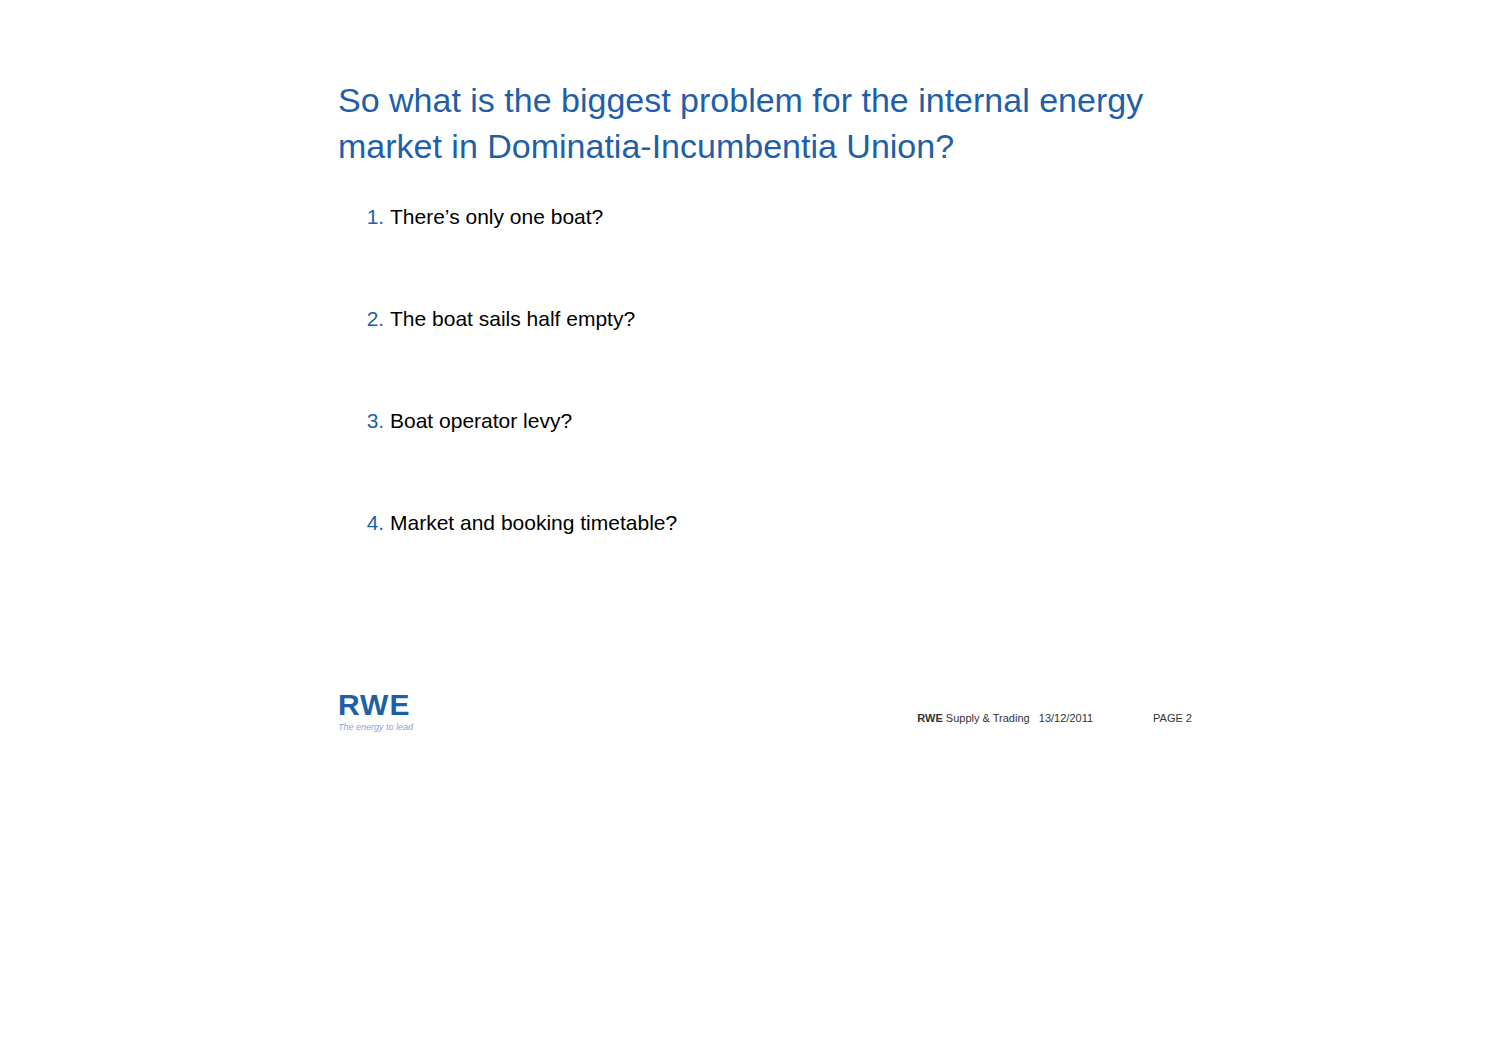So what is the biggest problem for the internal energy market in Dominatia-Incumbentia Union?
There’s only one boat?
The boat sails half empty?
Boat operator levy?
Market and booking timetable?
RWE
The energy to lead
RWE Supply & Trading 13/12/2011PAGE 2